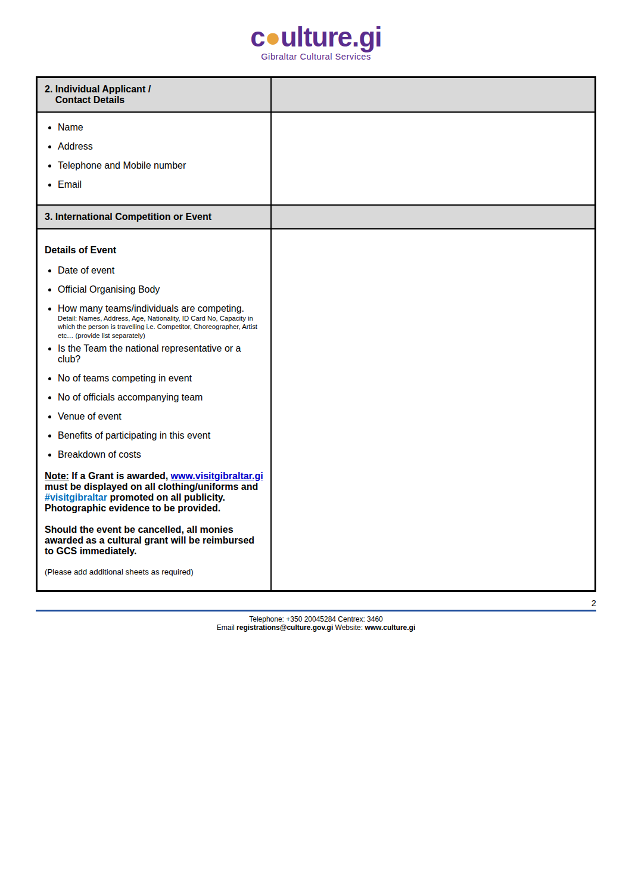c●ulture.gi
Gibraltar Cultural Services
| 2. Individual Applicant / Contact Details | |
| Name Address Telephone and Mobile number Email | |
| 3. International Competition or Event | |
| Details of Event Date of event Official Organising Body How many teams/individuals are competing. Detail: Names, Address, Age, Nationality, ID Card No, Capacity in which the person is travelling i.e. Competitor, Choreographer, Artist etc… (provide list separately) Is the Team the national representative or a club? No of teams competing in event No of officials accompanying team Venue of event Benefits of participating in this event Breakdown of costs Note: If a Grant is awarded, www.visitgibraltar.gi must be displayed on all clothing/uniforms and #visitgibraltar promoted on all publicity. Photographic evidence to be provided. Should the event be cancelled, all monies awarded as a cultural grant will be reimbursed to GCS immediately. (Please add additional sheets as required) | |
2 Telephone: +350 20045284 Centrex: 3460
Email registrations@culture.gov.gi Website: www.culture.gi